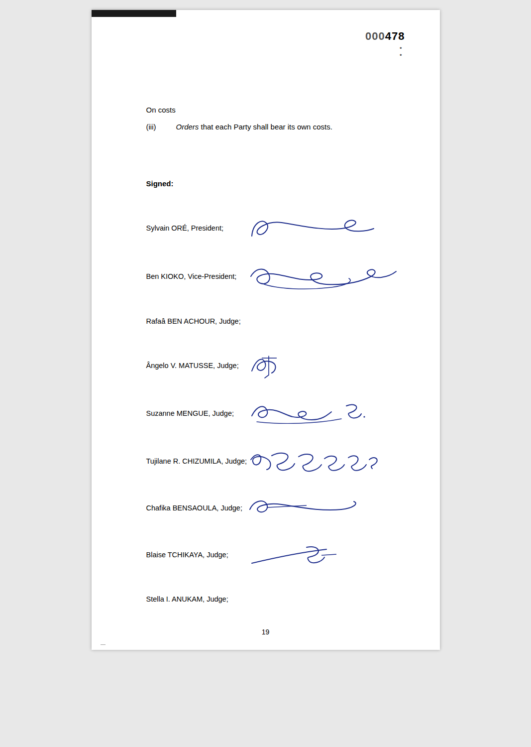000478
•
•
On costs
(iii) Orders that each Party shall bear its own costs.
Signed:
| Sylvain ORÉ, President; | |
| Ben KIOKO, Vice-President; | |
| Rafaâ BEN ACHOUR, Judge; | |
| Ângelo V. MATUSSE, Judge; | |
| Suzanne MENGUE, Judge; | |
| Tujilane R. CHIZUMILA, Judge; | |
| Chafika BENSAOULA, Judge; | |
| Blaise TCHIKAYA, Judge; | |
| Stella I. ANUKAM, Judge; | |
19